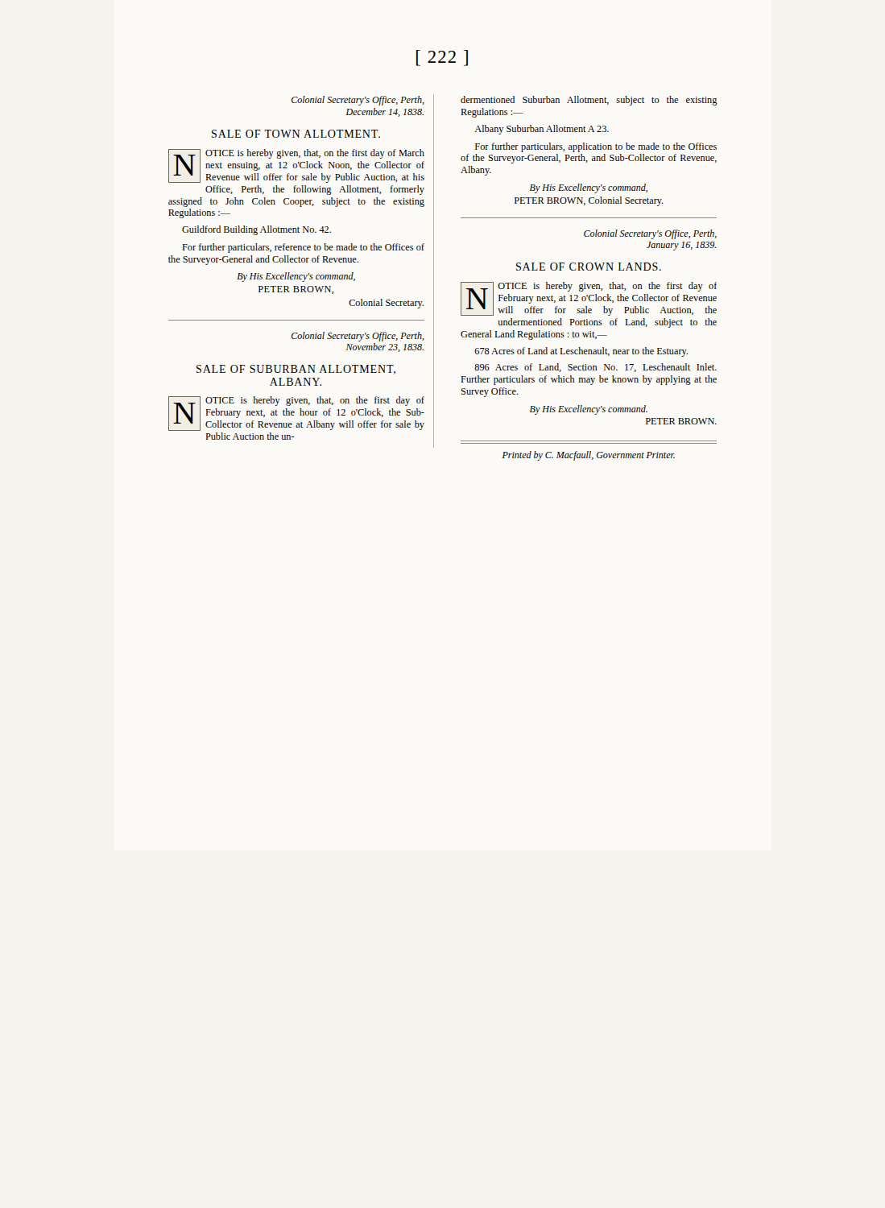[ 222 ]
Colonial Secretary's Office, Perth, December 14, 1838.
Sale of Town Allotment.
NOTICE is hereby given, that, on the first day of March next ensuing, at 12 o'Clock Noon, the Collector of Revenue will offer for sale by Public Auction, at his Office, Perth, the following Allotment, formerly assigned to John Colen Cooper, subject to the existing Regulations :—
Guildford Building Allotment No. 42.
For further particulars, reference to be made to the Offices of the Surveyor-General and Collector of Revenue.
By His Excellency's command,
PETER BROWN,
Colonial Secretary.
Colonial Secretary's Office, Perth, November 23, 1838.
Sale of Suburban Allotment, Albany.
NOTICE is hereby given, that, on the first day of February next, at the hour of 12 o'Clock, the Sub-Collector of Revenue at Albany will offer for sale by Public Auction the un-
dermentioned Suburban Allotment, subject to the existing Regulations :—
Albany Suburban Allotment A 23.
For further particulars, application to be made to the Offices of the Surveyor-General, Perth, and Sub-Collector of Revenue, Albany.
By His Excellency's command,
PETER BROWN, Colonial Secretary.
Colonial Secretary's Office, Perth, January 16, 1839.
Sale of Crown Lands.
NOTICE is hereby given, that, on the first day of February next, at 12 o'Clock, the Collector of Revenue will offer for sale by Public Auction, the undermentioned Portions of Land, subject to the General Land Regulations : to wit,—
678 Acres of Land at Leschenault, near to the Estuary.
896 Acres of Land, Section No. 17, Leschenault Inlet. Further particulars of which may be known by applying at the Survey Office.
By His Excellency's command.
PETER BROWN.
Printed by C. Macfaull, Government Printer.